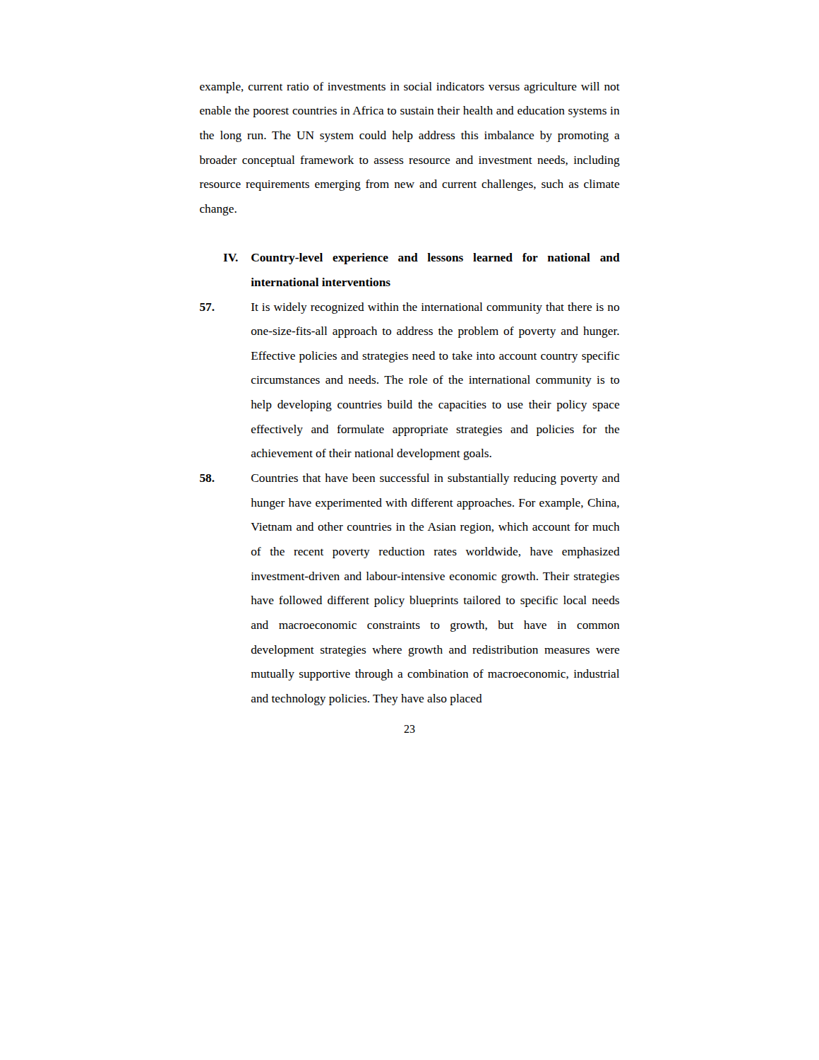example, current ratio of investments in social indicators versus agriculture will not enable the poorest countries in Africa to sustain their health and education systems in the long run. The UN system could help address this imbalance by promoting a broader conceptual framework to assess resource and investment needs, including resource requirements emerging from new and current challenges, such as climate change.
IV.
Country-level experience and lessons learned for national and international interventions
57.
It is widely recognized within the international community that there is no one-size-fits-all approach to address the problem of poverty and hunger. Effective policies and strategies need to take into account country specific circumstances and needs. The role of the international community is to help developing countries build the capacities to use their policy space effectively and formulate appropriate strategies and policies for the achievement of their national development goals.
58.
Countries that have been successful in substantially reducing poverty and hunger have experimented with different approaches. For example, China, Vietnam and other countries in the Asian region, which account for much of the recent poverty reduction rates worldwide, have emphasized investment-driven and labour-intensive economic growth. Their strategies have followed different policy blueprints tailored to specific local needs and macroeconomic constraints to growth, but have in common development strategies where growth and redistribution measures were mutually supportive through a combination of macroeconomic, industrial and technology policies. They have also placed
23